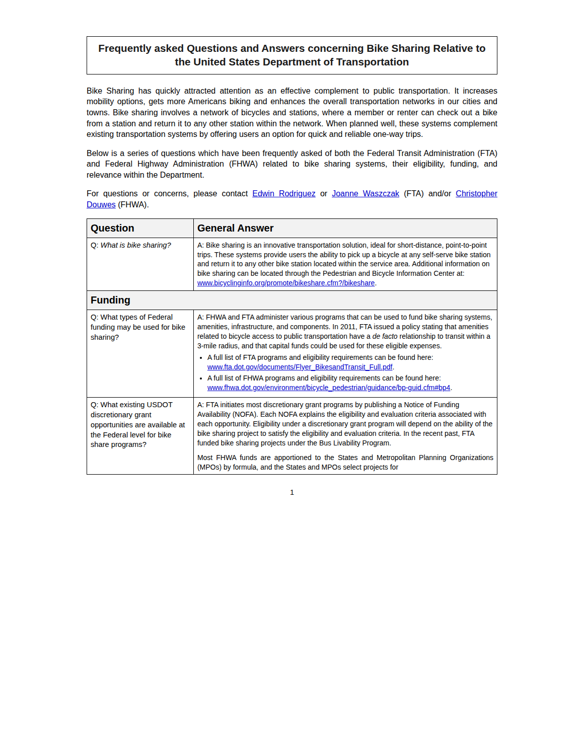Frequently asked Questions and Answers concerning Bike Sharing Relative to the United States Department of Transportation
Bike Sharing has quickly attracted attention as an effective complement to public transportation. It increases mobility options, gets more Americans biking and enhances the overall transportation networks in our cities and towns. Bike sharing involves a network of bicycles and stations, where a member or renter can check out a bike from a station and return it to any other station within the network. When planned well, these systems complement existing transportation systems by offering users an option for quick and reliable one-way trips.
Below is a series of questions which have been frequently asked of both the Federal Transit Administration (FTA) and Federal Highway Administration (FHWA) related to bike sharing systems, their eligibility, funding, and relevance within the Department.
For questions or concerns, please contact Edwin Rodriguez or Joanne Waszczak (FTA) and/or Christopher Douwes (FHWA).
| Question | General Answer |
| --- | --- |
| Q: What is bike sharing? | A: Bike sharing is an innovative transportation solution, ideal for short-distance, point-to-point trips. These systems provide users the ability to pick up a bicycle at any self-serve bike station and return it to any other bike station located within the service area. Additional information on bike sharing can be located through the Pedestrian and Bicycle Information Center at: www.bicyclinginfo.org/promote/bikeshare.cfm?/bikeshare . |
| Funding |
| Q: What types of Federal funding may be used for bike sharing? | A: FHWA and FTA administer various programs that can be used to fund bike sharing systems, amenities, infrastructure, and components. In 2011, FTA issued a policy stating that amenities related to bicycle access to public transportation have a de facto relationship to transit within a 3-mile radius, and that capital funds could be used for these eligible expenses. A full list of FTA programs and eligibility requirements can be found here: www.fta.dot.gov/documents/Flyer_BikesandTransit_Full.pdf . A full list of FHWA programs and eligibility requirements can be found here: www.fhwa.dot.gov/environment/bicycle_pedestrian/guidance/bp-guid.cfm#bp4 . |
| Q: What existing USDOT discretionary grant opportunities are available at the Federal level for bike share programs? | A: FTA initiates most discretionary grant programs by publishing a Notice of Funding Availability (NOFA). Each NOFA explains the eligibility and evaluation criteria associated with each opportunity. Eligibility under a discretionary grant program will depend on the ability of the bike sharing project to satisfy the eligibility and evaluation criteria. In the recent past, FTA funded bike sharing projects under the Bus Livability Program. Most FHWA funds are apportioned to the States and Metropolitan Planning Organizations (MPOs) by formula, and the States and MPOs select projects for |
1